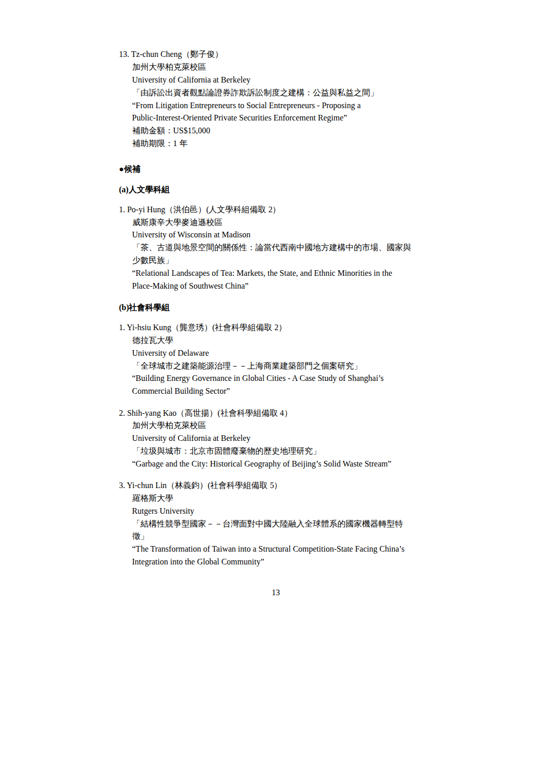13. Tz-chun Cheng（鄭子俊）
加州大學柏克萊校區
University of California at Berkeley
「由訴訟出資者觀點論證券詐欺訴訟制度之建構：公益與私益之間」
“From Litigation Entrepreneurs to Social Entrepreneurs - Proposing a
Public-Interest-Oriented Private Securities Enforcement Regime”
補助金額：US$15,000
補助期限：1 年
●候補
(a)人文學科組
1. Po-yi Hung（洪伯邑）(人文學科組備取 2）
威斯康辛大學麥迪遜校區
University of Wisconsin at Madison
「茶、古道與地景空間的關係性：論當代西南中國地方建構中的市場、國家與
少數民族」
“Relational Landscapes of Tea: Markets, the State, and Ethnic Minorities in the
Place-Making of Southwest China”
(b)社會科學組
1. Yi-hsiu Kung（龔意琇）(社會科學組備取 2）
德拉瓦大學
University of Delaware
「全球城市之建築能源治理－－上海商業建築部門之個案研究」
“Building Energy Governance in Global Cities - A Case Study of Shanghai’s
Commercial Building Sector”
2. Shih-yang Kao（高世揚）(社會科學組備取 4）
加州大學柏克萊校區
University of California at Berkeley
「垃圾與城市：北京市固體廢棄物的歷史地理研究」
“Garbage and the City: Historical Geography of Beijing’s Solid Waste Stream”
3. Yi-chun Lin（林義鈞）(社會科學組備取 5）
羅格斯大學
Rutgers University
「結構性競爭型國家－－台灣面對中國大陸融入全球體系的國家機器轉型特
徵」
“The Transformation of Taiwan into a Structural Competition-State Facing China’s
Integration into the Global Community”
13